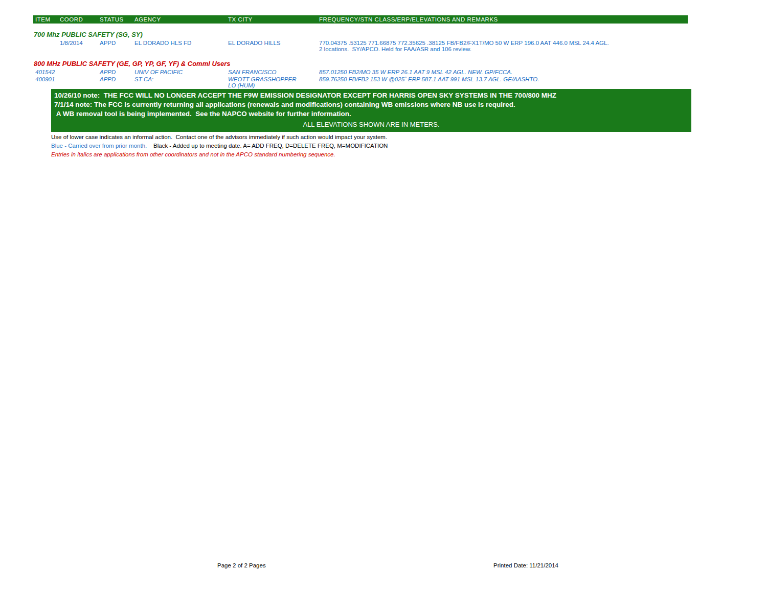| ITEM | COORD | STATUS | AGENCY | TX CITY | FREQUENCY/STN CLASS/ERP/ELEVATIONS AND REMARKS |
| 700 Mhz PUBLIC SAFETY (SG, SY) |
| | 1/8/2014 | APPD | EL DORADO HLS FD | EL DORADO HILLS | 770.04375 .53125 771.66875 772.35625 .38125 FB/FB2/FX1T/MO 50 W ERP 196.0 AAT 446.0 MSL 24.4 AGL. 2 locations. SY/APCO. Held for FAA/ASR and 106 review. |
| 800 MHz PUBLIC SAFETY (GE, GP, YP, GF, YF) & Comml Users |
| 401542 | | APPD | UNIV OF PACIFIC | SAN FRANCISCO | 857.01250 FB2/MO 35 W ERP 26.1 AAT 9 MSL 42 AGL. NEW. GP/FCCA. |
| 400901 | | APPD | ST CA: | WEOTT GRASSHOPPER LO (HUM) | 859.76250 FB/FB2 153 W @025˚ ERP 587.1 AAT 991 MSL 13.7 AGL. GE/AASHTO. |
10/26/10 note: THE FCC WILL NO LONGER ACCEPT THE F9W EMISSION DESIGNATOR EXCEPT FOR HARRIS OPEN SKY SYSTEMS IN THE 700/800 MHZ
7/1/14 note: The FCC is currently returning all applications (renewals and modifications) containing WB emissions where NB use is required.
A WB removal tool is being implemented. See the NAPCO website for further information.
ALL ELEVATIONS SHOWN ARE IN METERS.
Use of lower case indicates an informal action. Contact one of the advisors immediately if such action would impact your system.
Blue - Carried over from prior month. Black - Added up to meeting date. A= ADD FREQ, D=DELETE FREQ, M=MODIFICATION
Entries in italics are applications from other coordinators and not in the APCO standard numbering sequence.
Page 2 of 2 Pages Printed Date: 11/21/2014